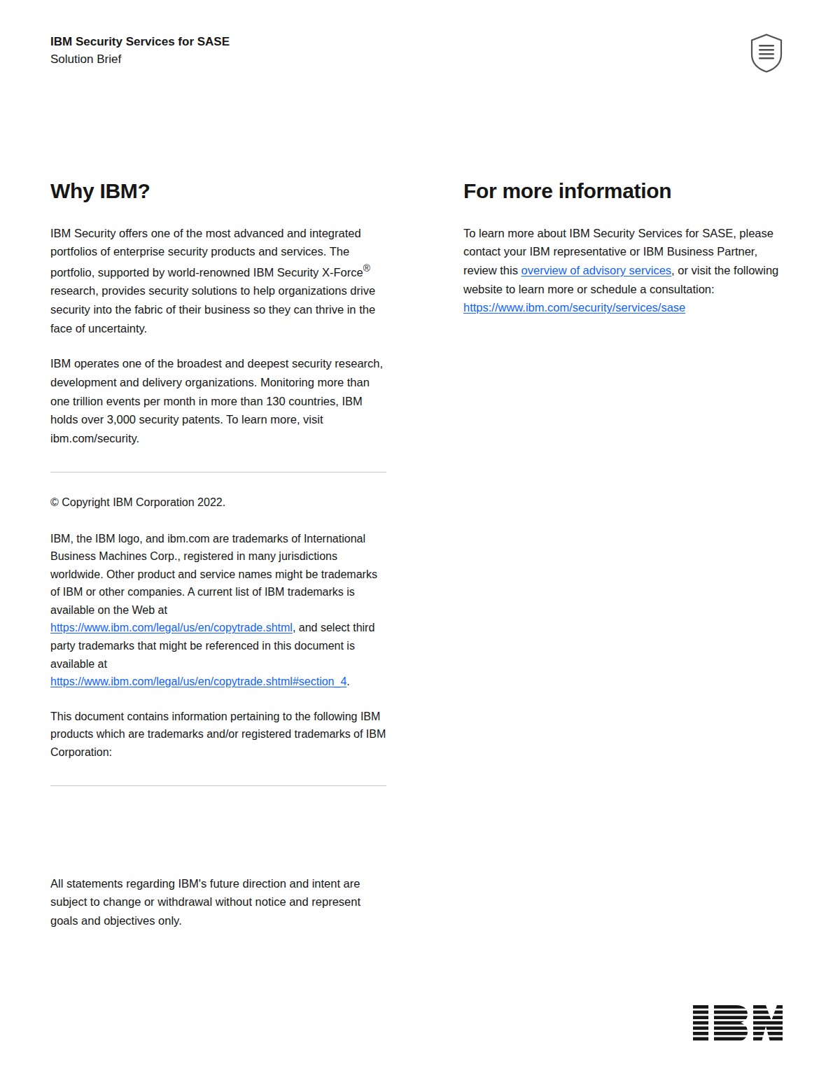IBM Security Services for SASE
Solution Brief
Why IBM?
IBM Security offers one of the most advanced and integrated portfolios of enterprise security products and services. The portfolio, supported by world-renowned IBM Security X-Force® research, provides security solutions to help organizations drive security into the fabric of their business so they can thrive in the face of uncertainty.
IBM operates one of the broadest and deepest security research, development and delivery organizations. Monitoring more than one trillion events per month in more than 130 countries, IBM holds over 3,000 security patents. To learn more, visit ibm.com/security.
© Copyright IBM Corporation 2022.
IBM, the IBM logo, and ibm.com are trademarks of International Business Machines Corp., registered in many jurisdictions worldwide. Other product and service names might be trademarks of IBM or other companies. A current list of IBM trademarks is available on the Web at https://www.ibm.com/legal/us/en/copytrade.shtml, and select third party trademarks that might be referenced in this document is available at https://www.ibm.com/legal/us/en/copytrade.shtml#section_4.
This document contains information pertaining to the following IBM products which are trademarks and/or registered trademarks of IBM Corporation:
All statements regarding IBM's future direction and intent are subject to change or withdrawal without notice and represent goals and objectives only.
For more information
To learn more about IBM Security Services for SASE, please contact your IBM representative or IBM Business Partner, review this overview of advisory services, or visit the following website to learn more or schedule a consultation: https://www.ibm.com/security/services/sase